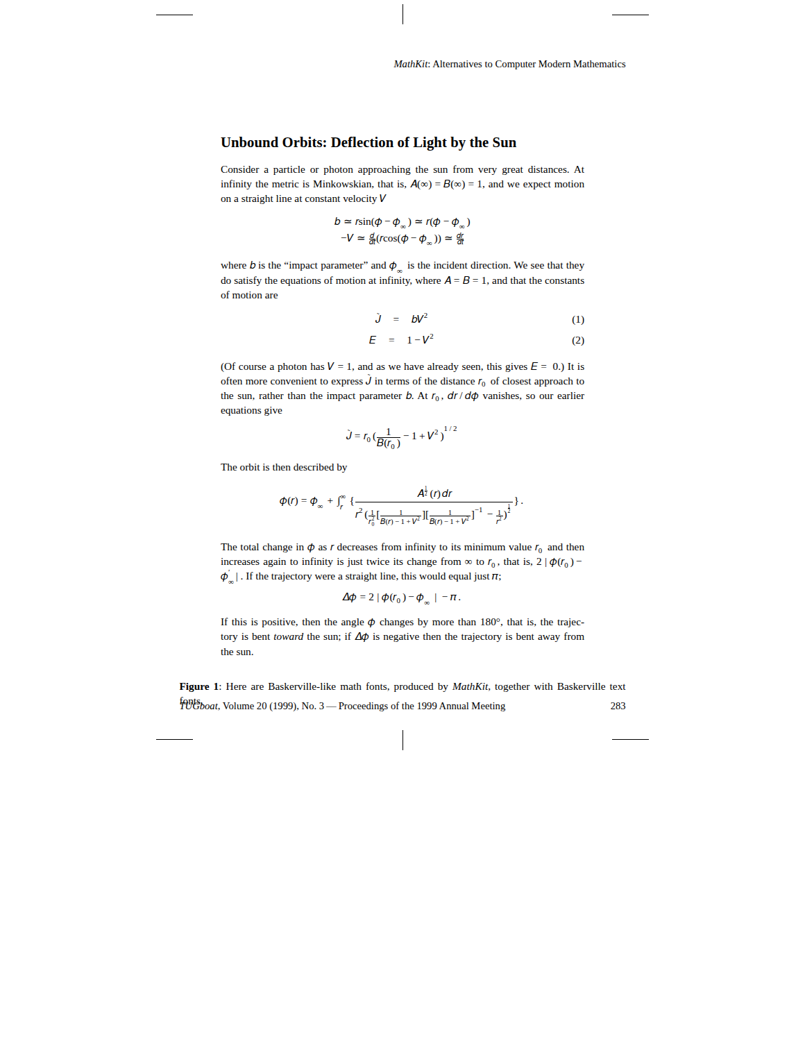MathKit: Alternatives to Computer Modern Mathematics
Unbound Orbits: Deflection of Light by the Sun
Consider a particle or photon approaching the sun from very great distances. At infinity the metric is Minkowskian, that is, A(∞)=B(∞)=1, and we expect motion on a straight line at constant velocity V
b≃r⁡sin(ϕ−ϕ∞) ≃r(ϕ−ϕ∞) −V≃ ddt (r⁡cos(ϕ−ϕ∞)) ≃ drdt
where b is the “impact parameter” and ϕ∞ is the incident direction. We see that they do satisfy the equations of motion at infinity, where A=B=1, and that the constants of motion are
| J ˜ | = | b V 2 |
(1)
| E | = | 1 − V 2 |
(2)
(Of course a photon has V=1, and as we have already seen, this gives E= 0.) It is often more convenient to express J˜ in terms of the distance r0 of closest approach to the sun, rather than the impact parameter b. At r0, dr/dϕ vanishes, so our earlier equations give
J˜ = r0 ( 1B(r0) −1+V2 ) 1/2
The orbit is then described by
ϕ(r) = ϕ∞ + ∫ r ∞ { A12 (r) dr r2 ( 1r02 [ 1B(r)−1+V2 ] [ 1B(r)−1+V2 ] −1 − 1r2 ) 12 } .
The total change in ϕ as r decreases from infinity to its minimum value r0 and then increases again to infinity is just twice its change from ∞ to r0, that is, 2|ϕ(r0)− ϕ∞′| . If the trajectory were a straight line, this would equal just π;
Δϕ = 2 |ϕ(r0)−ϕ∞| −π.
If this is positive, then the angle ϕ changes by more than 180°, that is, the trajec- tory is bent toward the sun; if Δϕ is negative then the trajectory is bent away from the sun.
Figure 1: Here are Baskerville-like math fonts, produced by MathKit, together with Baskerville text fonts.
TUGboat, Volume 20 (1999), No. 3 — Proceedings of the 1999 Annual Meeting
283